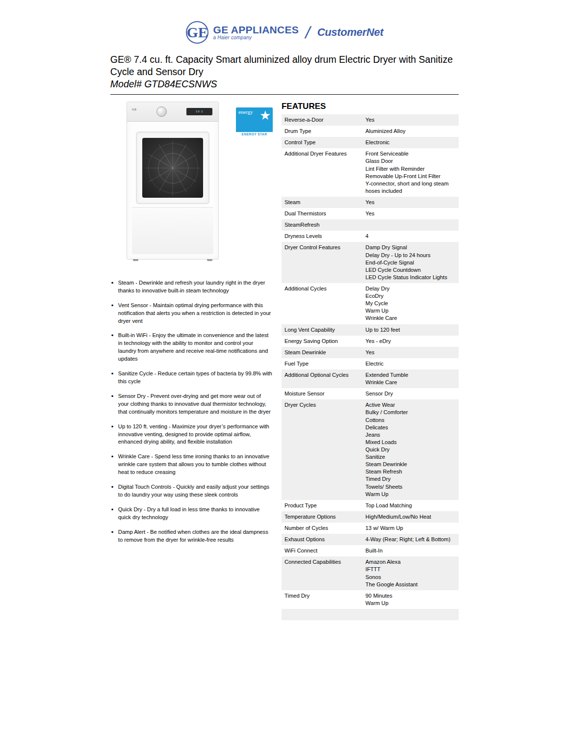GE
GE APPLIANCES
a Haier company
/
CustomerNet
GE® 7.4 cu. ft. Capacity Smart aluminized alloy drum Electric Dryer with Sanitize Cycle and Sensor Dry
Model# GTD84ECSNWS
GE
10:1
energy
★
ENERGY STAR
Steam - Dewrinkle and refresh your laundry right in the dryer thanks to innovative built-in steam technology
Vent Sensor - Maintain optimal drying performance with this notification that alerts you when a restriction is detected in your dryer vent
Built-in WiFi - Enjoy the ultimate in convenience and the latest in technology with the ability to monitor and control your laundry from anywhere and receive real-time notifications and updates
Sanitize Cycle - Reduce certain types of bacteria by 99.8% with this cycle
Sensor Dry - Prevent over-drying and get more wear out of your clothing thanks to innovative dual thermistor technology, that continually monitors temperature and moisture in the dryer
Up to 120 ft. venting - Maximize your dryer’s performance with innovative venting, designed to provide optimal airflow, enhanced drying ability, and flexible installation
Wrinkle Care - Spend less time ironing thanks to an innovative wrinkle care system that allows you to tumble clothes without heat to reduce creasing
Digital Touch Controls - Quickly and easily adjust your settings to do laundry your way using these sleek controls
Quick Dry - Dry a full load in less time thanks to innovative quick dry technology
Damp Alert - Be notified when clothes are the ideal dampness to remove from the dryer for wrinkle-free results
FEATURES
| Reverse-a-Door | Yes |
| Drum Type | Aluminized Alloy |
| Control Type | Electronic |
| Additional Dryer Features | Front Serviceable Glass Door Lint Filter with Reminder Removable Up-Front Lint Filter Y-connector, short and long steam hoses included |
| Steam | Yes |
| Dual Thermistors | Yes |
| SteamRefresh | |
| Dryness Levels | 4 |
| Dryer Control Features | Damp Dry Signal Delay Dry - Up to 24 hours End-of-Cycle Signal LED Cycle Countdown LED Cycle Status Indicator Lights |
| Additional Cycles | Delay Dry EcoDry My Cycle Warm Up Wrinkle Care |
| Long Vent Capability | Up to 120 feet |
| Energy Saving Option | Yes - eDry |
| Steam Dewrinkle | Yes |
| Fuel Type | Electric |
| Additional Optional Cycles | Extended Tumble Wrinkle Care |
| Moisture Sensor | Sensor Dry |
| Dryer Cycles | Active Wear Bulky / Comforter Cottons Delicates Jeans Mixed Loads Quick Dry Sanitize Steam Dewrinkle Steam Refresh Timed Dry Towels/ Sheets Warm Up |
| Product Type | Top Load Matching |
| Temperature Options | High/Medium/Low/No Heat |
| Number of Cycles | 13 w/ Warm Up |
| Exhaust Options | 4-Way (Rear; Right; Left & Bottom) |
| WiFi Connect | Built-In |
| Connected Capabilities | Amazon Alexa IFTTT Sonos The Google Assistant |
| Timed Dry | 90 Minutes Warm Up |